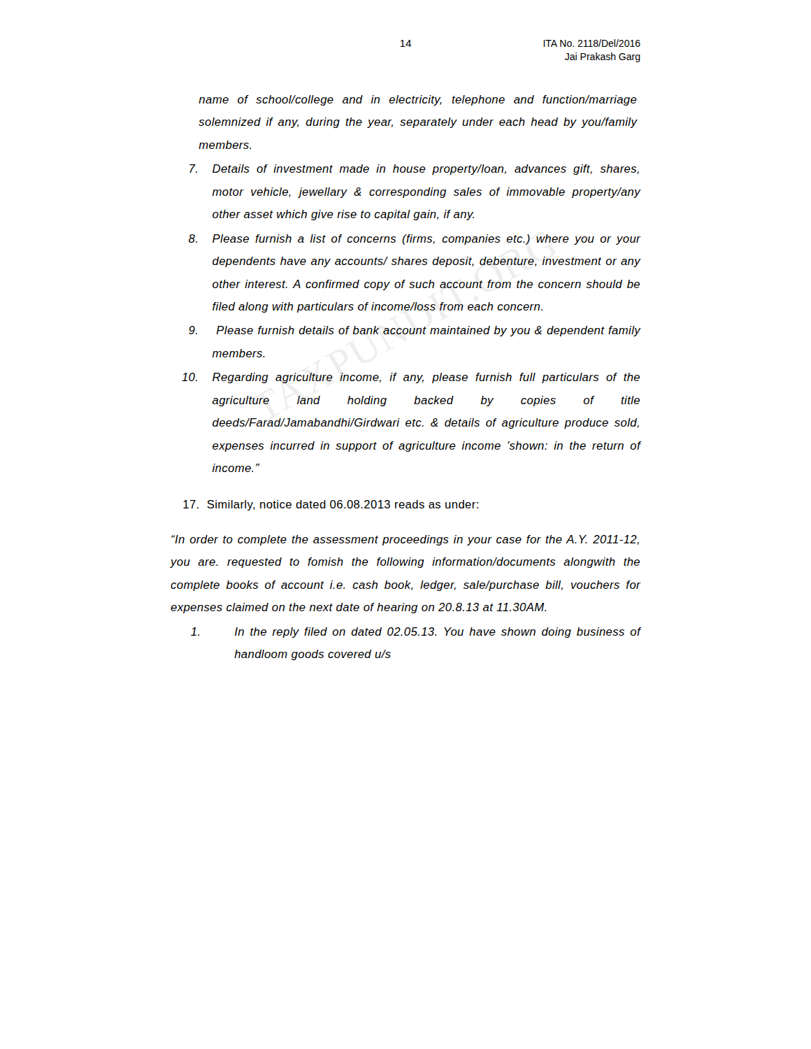TAXPUNDIT.ORG
14
ITA No. 2118/Del/2016
Jai Prakash Garg
name of school/college and in electricity, telephone and function/marriage solemnized if any, during the year, separately under each head by you/family members.
7. Details of investment made in house property/loan, advances gift, shares, motor vehicle, jewellary & corresponding sales of immovable property/any other asset which give rise to capital gain, if any.
8. Please furnish a list of concerns (firms, companies etc.) where you or your dependents have any accounts/ shares deposit, debenture, investment or any other interest. A confirmed copy of such account from the concern should be filed along with particulars of income/loss from each concern.
9. Please furnish details of bank account maintained by you & dependent family members.
10. Regarding agriculture income, if any, please furnish full particulars of the agriculture land holding backed by copies of title deeds/Farad/Jamabandhi/Girdwari etc. & details of agriculture produce sold, expenses incurred in support of agriculture income 'shown: in the return of income.”
17. Similarly, notice dated 06.08.2013 reads as under:
“In order to complete the assessment proceedings in your case for the A.Y. 2011-12, you are. requested to fomish the following information/documents alongwith the complete books of account i.e. cash book, ledger, sale/purchase bill, vouchers for expenses claimed on the next date of hearing on 20.8.13 at 11.30AM.
1. In the reply filed on dated 02.05.13. You have shown doing business of handloom goods covered u/s